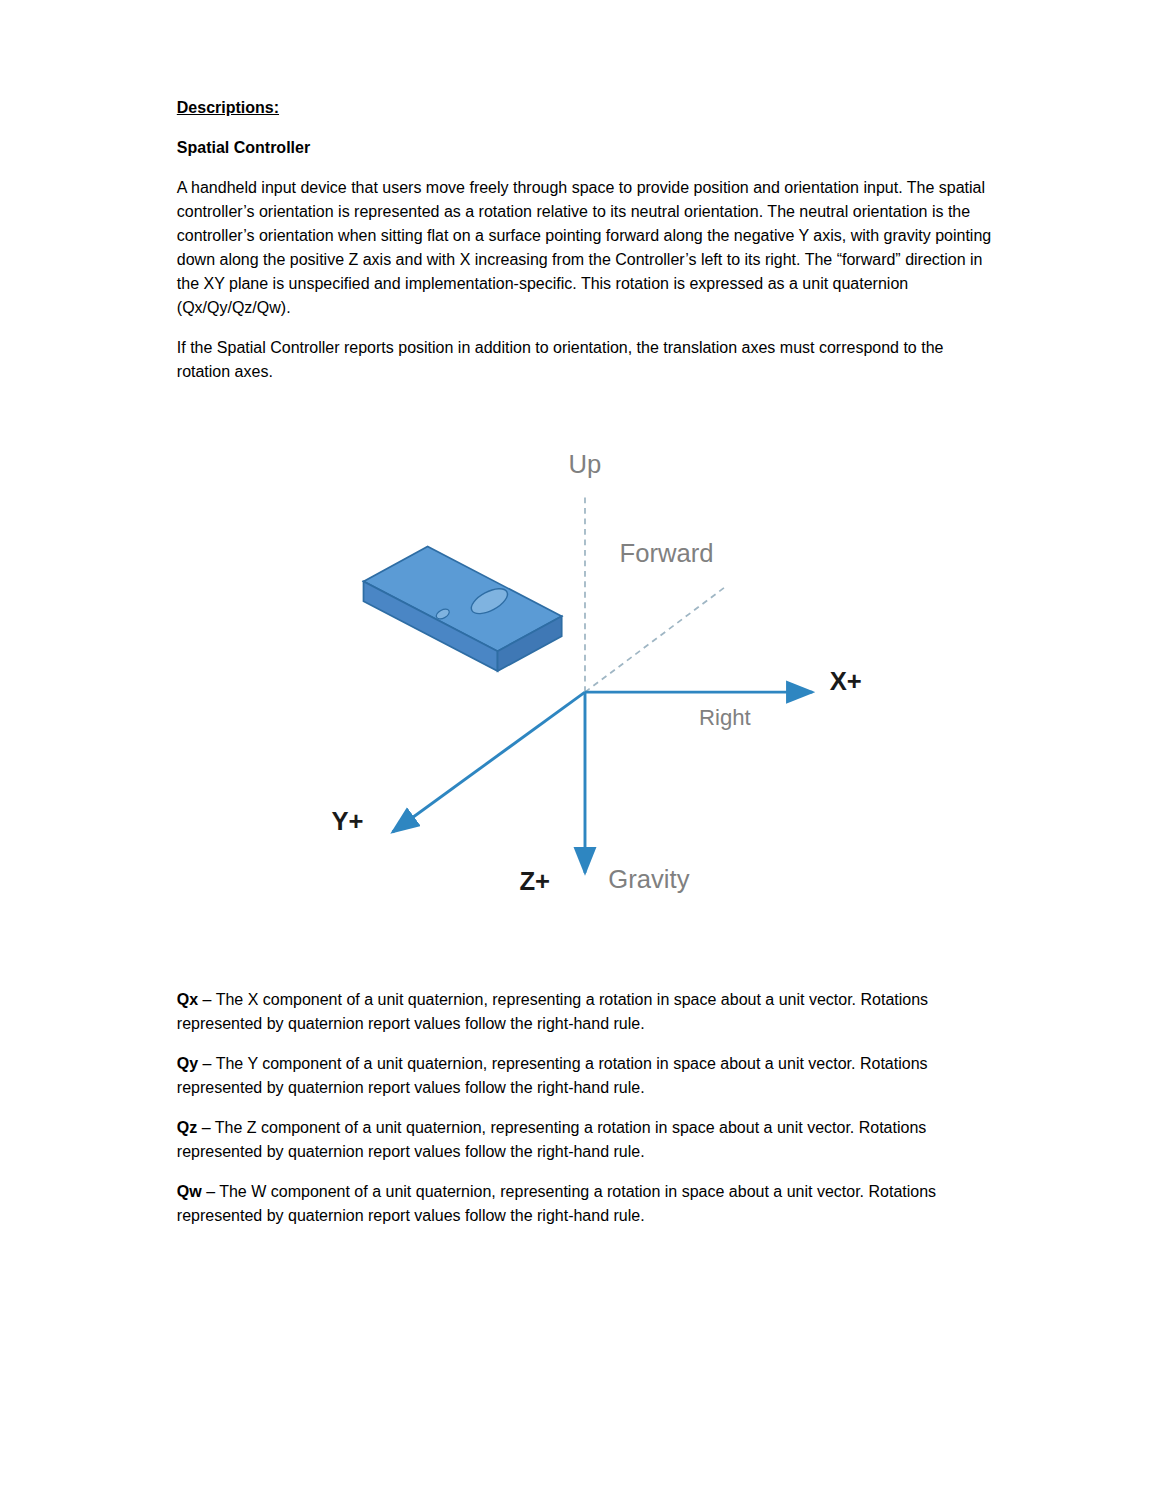Descriptions:
Spatial Controller
A handheld input device that users move freely through space to provide position and orientation input. The spatial controller’s orientation is represented as a rotation relative to its neutral orientation. The neutral orientation is the controller’s orientation when sitting flat on a surface pointing forward along the negative Y axis, with gravity pointing down along the positive Z axis and with X increasing from the Controller’s left to its right. The “forward” direction in the XY plane is unspecified and implementation-specific. This rotation is expressed as a unit quaternion (Qx/Qy/Qz/Qw).
If the Spatial Controller reports position in addition to orientation, the translation axes must correspond to the rotation axes.
Spatial controller coordinate system diagram A handheld controller lying flat at the origin of a coordinate system. The X+ axis points right, labeled Right. The Y+ axis points toward the lower left, away from the Forward direction. The Z+ axis points down, labeled Gravity. Dashed lines indicate Up pointing vertically and Forward pointing toward the upper right. Up Forward X+ Right Z+ Gravity Y+
Qx
– The X component of a unit quaternion, representing a rotation in space about a unit vector. Rotations represented by quaternion report values follow the right-hand rule.
Qy
– The Y component of a unit quaternion, representing a rotation in space about a unit vector. Rotations represented by quaternion report values follow the right-hand rule.
Qz
– The Z component of a unit quaternion, representing a rotation in space about a unit vector. Rotations represented by quaternion report values follow the right-hand rule.
Qw
– The W component of a unit quaternion, representing a rotation in space about a unit vector. Rotations represented by quaternion report values follow the right-hand rule.